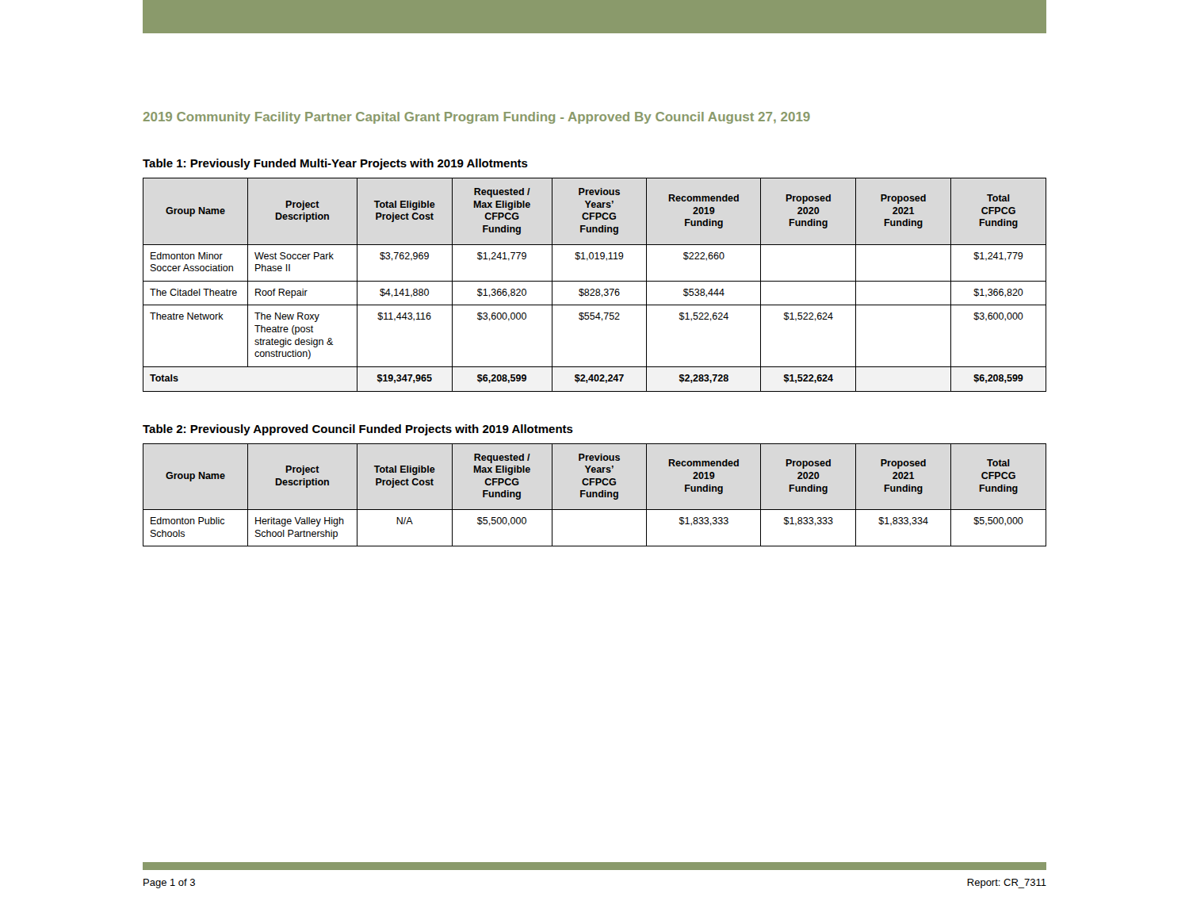2019 Community Facility Partner Capital Grant Program Funding - Approved By Council August 27, 2019
Table 1: Previously Funded Multi-Year Projects with 2019 Allotments
| Group Name | Project Description | Total Eligible Project Cost | Requested / Max Eligible CFPCG Funding | Previous Years’ CFPCG Funding | Recommended 2019 Funding | Proposed 2020 Funding | Proposed 2021 Funding | Total CFPCG Funding |
| --- | --- | --- | --- | --- | --- | --- | --- | --- |
| Edmonton Minor Soccer Association | West Soccer Park Phase II | $3,762,969 | $1,241,779 | $1,019,119 | $222,660 | | | $1,241,779 |
| The Citadel Theatre | Roof Repair | $4,141,880 | $1,366,820 | $828,376 | $538,444 | | | $1,366,820 |
| Theatre Network | The New Roxy Theatre (post strategic design & construction) | $11,443,116 | $3,600,000 | $554,752 | $1,522,624 | $1,522,624 | | $3,600,000 |
| Totals | $19,347,965 | $6,208,599 | $2,402,247 | $2,283,728 | $1,522,624 | | $6,208,599 |
Table 2: Previously Approved Council Funded Projects with 2019 Allotments
| Group Name | Project Description | Total Eligible Project Cost | Requested / Max Eligible CFPCG Funding | Previous Years’ CFPCG Funding | Recommended 2019 Funding | Proposed 2020 Funding | Proposed 2021 Funding | Total CFPCG Funding |
| --- | --- | --- | --- | --- | --- | --- | --- | --- |
| Edmonton Public Schools | Heritage Valley High School Partnership | N/A | $5,500,000 | | $1,833,333 | $1,833,333 | $1,833,334 | $5,500,000 |
Page 1 of 3 Report: CR_7311